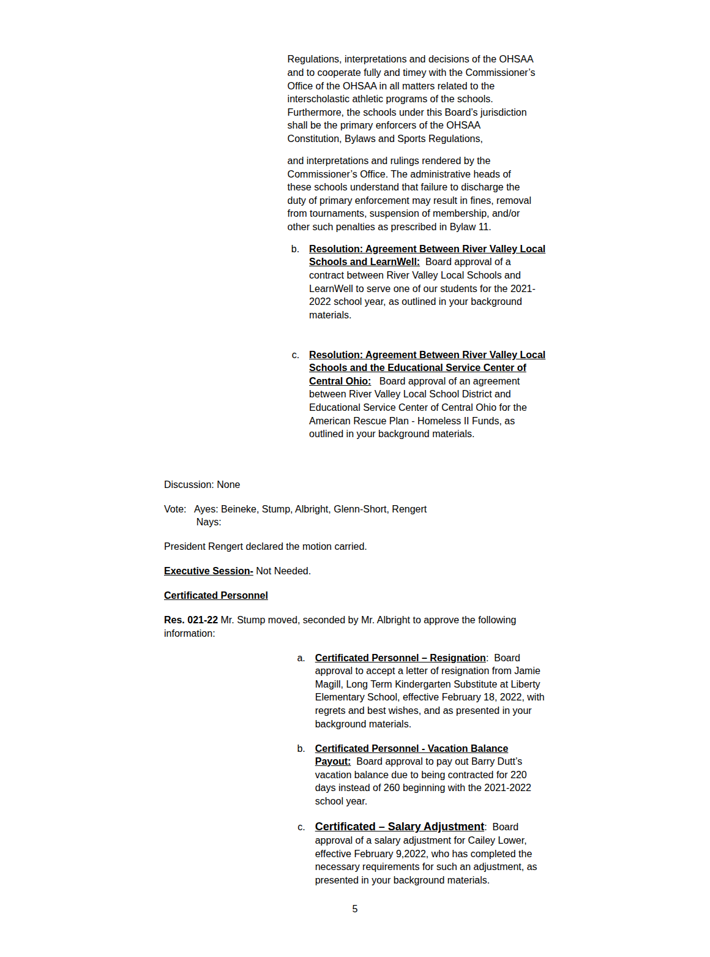Regulations, interpretations and decisions of the OHSAA and to cooperate fully and timey with the Commissioner’s Office of the OHSAA in all matters related to the interscholastic athletic programs of the schools. Furthermore, the schools under this Board’s jurisdiction shall be the primary enforcers of the OHSAA Constitution, Bylaws and Sports Regulations,
and interpretations and rulings rendered by the Commissioner’s Office. The administrative heads of these schools understand that failure to discharge the duty of primary enforcement may result in fines, removal from tournaments, suspension of membership, and/or other such penalties as prescribed in Bylaw 11.
Resolution: Agreement Between River Valley Local Schools and LearnWell: Board approval of a contract between River Valley Local Schools and LearnWell to serve one of our students for the 2021-2022 school year, as outlined in your background materials.
Resolution: Agreement Between River Valley Local Schools and the Educational Service Center of Central Ohio: Board approval of an agreement between River Valley Local School District and Educational Service Center of Central Ohio for the American Rescue Plan - Homeless II Funds, as outlined in your background materials.
Discussion: None
Vote: Ayes: Beineke, Stump, Albright, Glenn-Short, Rengert
Nays:
President Rengert declared the motion carried.
Executive Session- Not Needed.
Certificated Personnel
Res. 021-22 Mr. Stump moved, seconded by Mr. Albright to approve the following information:
Certificated Personnel – Resignation: Board approval to accept a letter of resignation from Jamie Magill, Long Term Kindergarten Substitute at Liberty Elementary School, effective February 18, 2022, with regrets and best wishes, and as presented in your background materials.
Certificated Personnel - Vacation Balance Payout: Board approval to pay out Barry Dutt’s vacation balance due to being contracted for 220 days instead of 260 beginning with the 2021-2022 school year.
Certificated – Salary Adjustment: Board approval of a salary adjustment for Cailey Lower, effective February 9,2022, who has completed the necessary requirements for such an adjustment, as presented in your background materials.
5